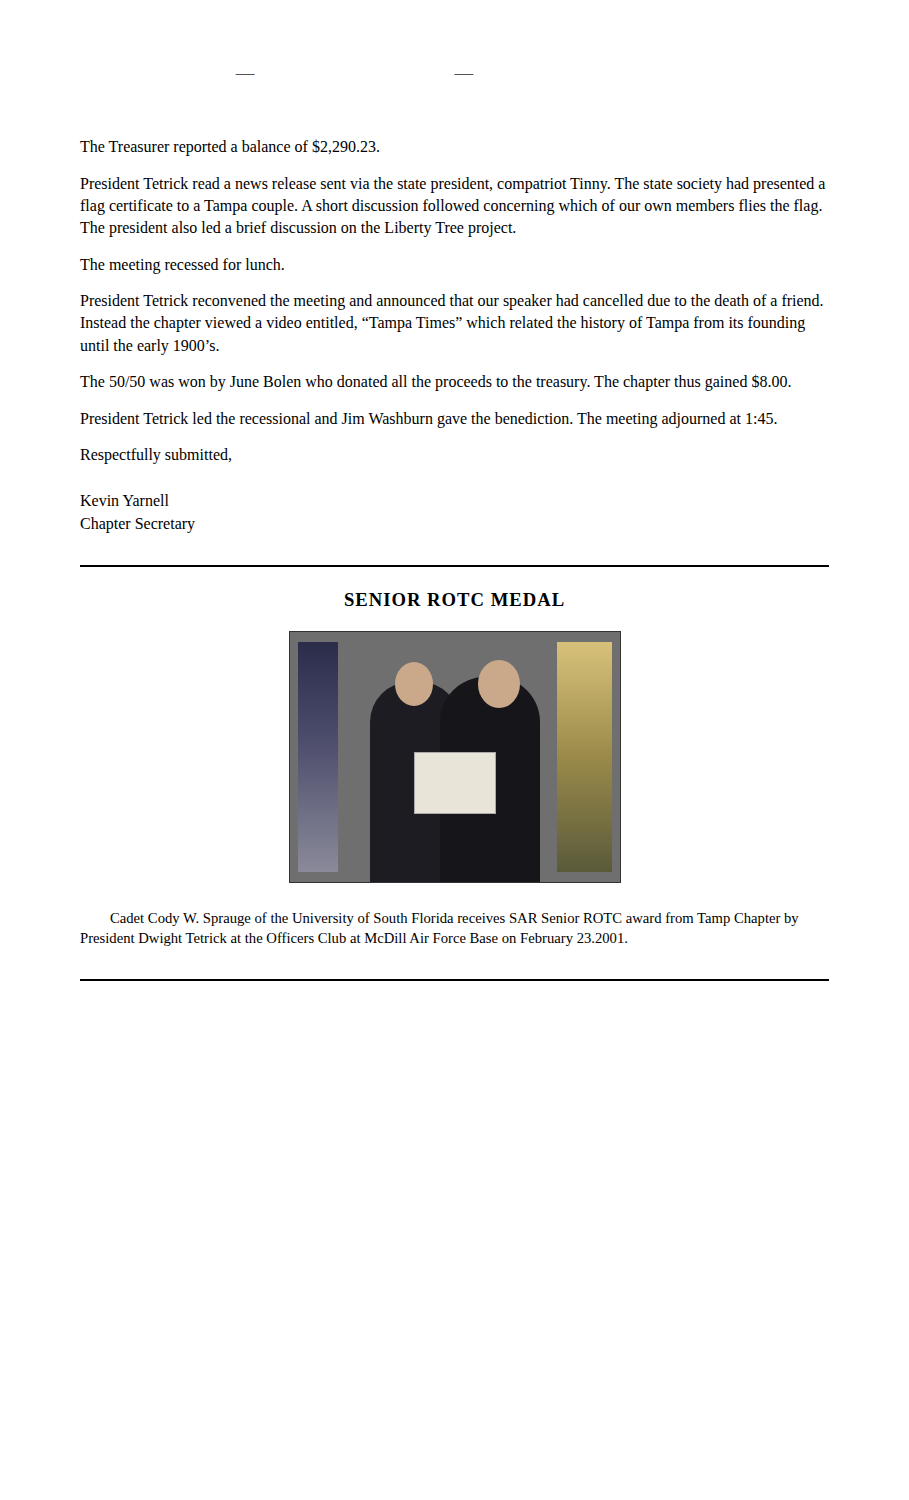——
The Treasurer reported a balance of $2,290.23.
President Tetrick read a news release sent via the state president, compatriot Tinny. The state society had presented a flag certificate to a Tampa couple. A short discussion followed concerning which of our own members flies the flag. The president also led a brief discussion on the Liberty Tree project.
The meeting recessed for lunch.
President Tetrick reconvened the meeting and announced that our speaker had cancelled due to the death of a friend. Instead the chapter viewed a video entitled, “Tampa Times” which related the history of Tampa from its founding until the early 1900’s.
The 50/50 was won by June Bolen who donated all the proceeds to the treasury. The chapter thus gained $8.00.
President Tetrick led the recessional and Jim Washburn gave the benediction. The meeting adjourned at 1:45.
Respectfully submitted,
Kevin Yarnell
Chapter Secretary
SENIOR ROTC MEDAL
Cadet Cody W. Sprauge of the University of South Florida receives SAR Senior ROTC award from Tamp Chapter by President Dwight Tetrick at the Officers Club at McDill Air Force Base on February 23.2001.